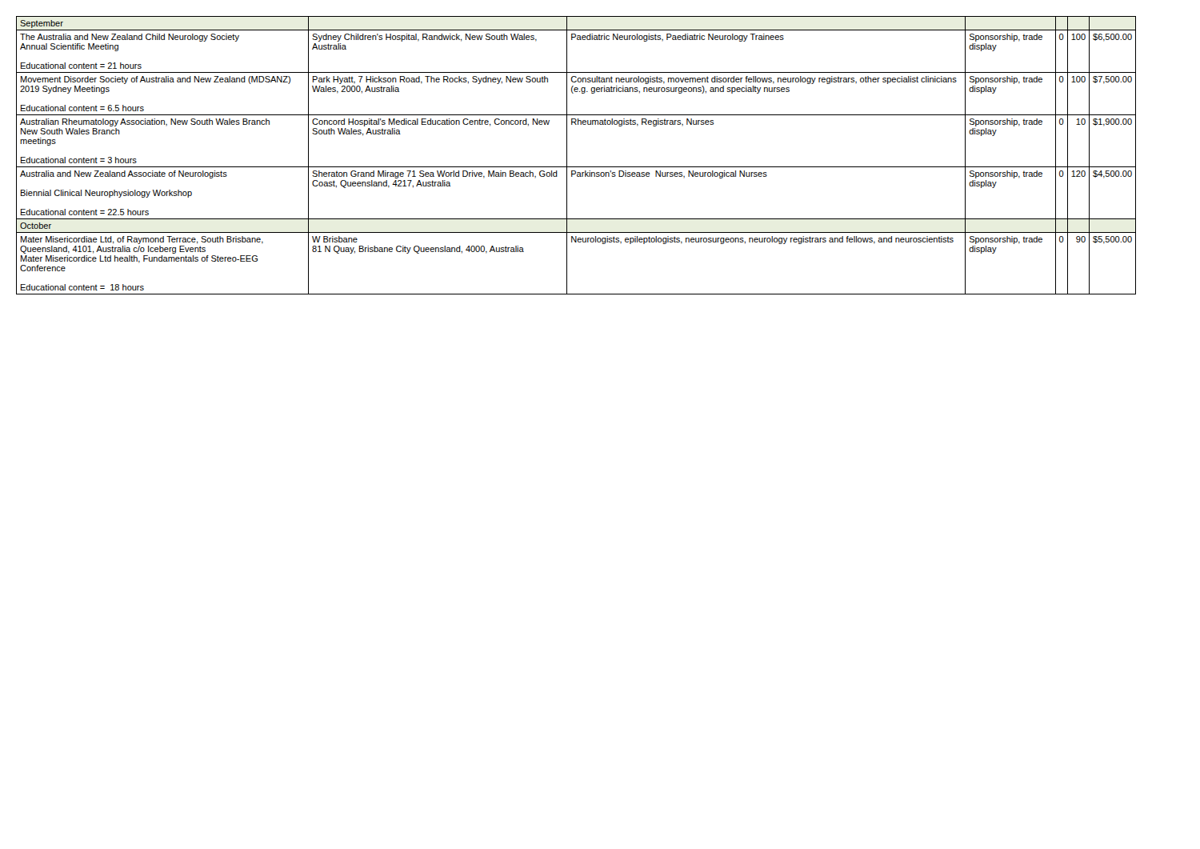| September | | | | | | |
| The Australia and New Zealand Child Neurology Society Annual Scientific Meeting Educational content = 21 hours | Sydney Children's Hospital, Randwick, New South Wales, Australia | Paediatric Neurologists, Paediatric Neurology Trainees | Sponsorship, trade display | 0 | 100 | $6,500.00 |
| Movement Disorder Society of Australia and New Zealand (MDSANZ) 2019 Sydney Meetings Educational content = 6.5 hours | Park Hyatt, 7 Hickson Road, The Rocks, Sydney, New South Wales, 2000, Australia | Consultant neurologists, movement disorder fellows, neurology registrars, other specialist clinicians (e.g. geriatricians, neurosurgeons), and specialty nurses | Sponsorship, trade display | 0 | 100 | $7,500.00 |
| Australian Rheumatology Association, New South Wales Branch New South Wales Branch meetings Educational content = 3 hours | Concord Hospital's Medical Education Centre, Concord, New South Wales, Australia | Rheumatologists, Registrars, Nurses | Sponsorship, trade display | 0 | 10 | $1,900.00 |
| Australia and New Zealand Associate of Neurologists Biennial Clinical Neurophysiology Workshop Educational content = 22.5 hours | Sheraton Grand Mirage 71 Sea World Drive, Main Beach, Gold Coast, Queensland, 4217, Australia | Parkinson's Disease Nurses, Neurological Nurses | Sponsorship, trade display | 0 | 120 | $4,500.00 |
| October | | | | | | |
| Mater Misericordiae Ltd, of Raymond Terrace, South Brisbane, Queensland, 4101, Australia c/o Iceberg Events Mater Misericordice Ltd health, Fundamentals of Stereo-EEG Conference Educational content = 18 hours | W Brisbane 81 N Quay, Brisbane City Queensland, 4000, Australia | Neurologists, epileptologists, neurosurgeons, neurology registrars and fellows, and neuroscientists | Sponsorship, trade display | 0 | 90 | $5,500.00 |